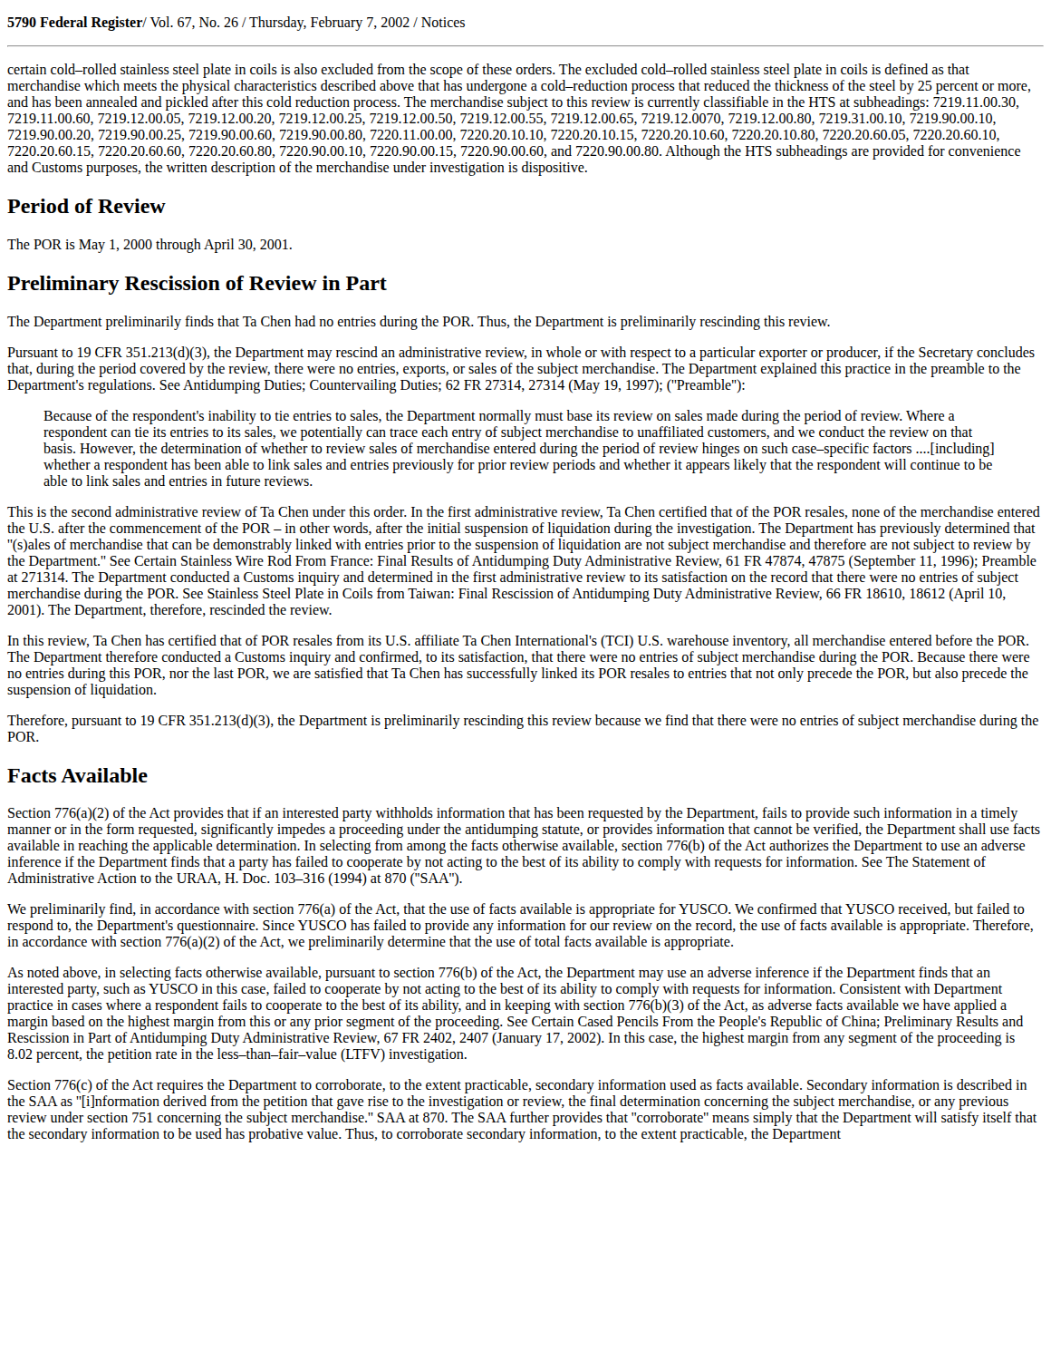5790 Federal Register/ Vol. 67, No. 26 / Thursday, February 7, 2002 / Notices
certain cold–rolled stainless steel plate in coils is also excluded from the scope of these orders. The excluded cold–rolled stainless steel plate in coils is defined as that merchandise which meets the physical characteristics described above that has undergone a cold–reduction process that reduced the thickness of the steel by 25 percent or more, and has been annealed and pickled after this cold reduction process. The merchandise subject to this review is currently classifiable in the HTS at subheadings: 7219.11.00.30, 7219.11.00.60, 7219.12.00.05, 7219.12.00.20, 7219.12.00.25, 7219.12.00.50, 7219.12.00.55, 7219.12.00.65, 7219.12.0070, 7219.12.00.80, 7219.31.00.10, 7219.90.00.10, 7219.90.00.20, 7219.90.00.25, 7219.90.00.60, 7219.90.00.80, 7220.11.00.00, 7220.20.10.10, 7220.20.10.15, 7220.20.10.60, 7220.20.10.80, 7220.20.60.05, 7220.20.60.10, 7220.20.60.15, 7220.20.60.60, 7220.20.60.80, 7220.90.00.10, 7220.90.00.15, 7220.90.00.60, and 7220.90.00.80. Although the HTS subheadings are provided for convenience and Customs purposes, the written description of the merchandise under investigation is dispositive.
Period of Review
The POR is May 1, 2000 through April 30, 2001.
Preliminary Rescission of Review in Part
The Department preliminarily finds that Ta Chen had no entries during the POR. Thus, the Department is preliminarily rescinding this review.
Pursuant to 19 CFR 351.213(d)(3), the Department may rescind an administrative review, in whole or with respect to a particular exporter or producer, if the Secretary concludes that, during the period covered by the review, there were no entries, exports, or sales of the subject merchandise. The Department explained this practice in the preamble to the Department's regulations. See Antidumping Duties; Countervailing Duties; 62 FR 27314, 27314 (May 19, 1997); (''Preamble''):
Because of the respondent's inability to tie entries to sales, the Department normally must base its review on sales made during the period of review. Where a respondent can tie its entries to its sales, we potentially can trace each entry of subject merchandise to unaffiliated customers, and we conduct the review on that basis. However, the determination of whether to review sales of merchandise entered during the period of review hinges on such case–specific factors ....[including] whether a respondent has been able to link sales and entries previously for prior review periods and whether it appears likely that the respondent will continue to be able to link sales and entries in future reviews.
This is the second administrative review of Ta Chen under this order. In the first administrative review, Ta Chen certified that of the POR resales, none of the merchandise entered the U.S. after the commencement of the POR – in other words, after the initial suspension of liquidation during the investigation. The Department has previously determined that ''(s)ales of merchandise that can be demonstrably linked with entries prior to the suspension of liquidation are not subject merchandise and therefore are not subject to review by the Department.'' See Certain Stainless Wire Rod From France: Final Results of Antidumping Duty Administrative Review, 61 FR 47874, 47875 (September 11, 1996); Preamble at 271314. The Department conducted a Customs inquiry and determined in the first administrative review to its satisfaction on the record that there were no entries of subject merchandise during the POR. See Stainless Steel Plate in Coils from Taiwan: Final Rescission of Antidumping Duty Administrative Review, 66 FR 18610, 18612 (April 10, 2001). The Department, therefore, rescinded the review.
In this review, Ta Chen has certified that of POR resales from its U.S. affiliate Ta Chen International's (TCI) U.S. warehouse inventory, all merchandise entered before the POR. The Department therefore conducted a Customs inquiry and confirmed, to its satisfaction, that there were no entries of subject merchandise during the POR. Because there were no entries during this POR, nor the last POR, we are satisfied that Ta Chen has successfully linked its POR resales to entries that not only precede the POR, but also precede the suspension of liquidation.
Therefore, pursuant to 19 CFR 351.213(d)(3), the Department is preliminarily rescinding this review because we find that there were no entries of subject merchandise during the POR.
Facts Available
Section 776(a)(2) of the Act provides that if an interested party withholds information that has been requested by the Department, fails to provide such information in a timely manner or in the form requested, significantly impedes a proceeding under the antidumping statute, or provides information that cannot be verified, the Department shall use facts available in reaching the applicable determination. In selecting from among the facts otherwise available, section 776(b) of the Act authorizes the Department to use an adverse inference if the Department finds that a party has failed to cooperate by not acting to the best of its ability to comply with requests for information. See The Statement of Administrative Action to the URAA, H. Doc. 103–316 (1994) at 870 (''SAA'').
We preliminarily find, in accordance with section 776(a) of the Act, that the use of facts available is appropriate for YUSCO. We confirmed that YUSCO received, but failed to respond to, the Department's questionnaire. Since YUSCO has failed to provide any information for our review on the record, the use of facts available is appropriate. Therefore, in accordance with section 776(a)(2) of the Act, we preliminarily determine that the use of total facts available is appropriate.
As noted above, in selecting facts otherwise available, pursuant to section 776(b) of the Act, the Department may use an adverse inference if the Department finds that an interested party, such as YUSCO in this case, failed to cooperate by not acting to the best of its ability to comply with requests for information. Consistent with Department practice in cases where a respondent fails to cooperate to the best of its ability, and in keeping with section 776(b)(3) of the Act, as adverse facts available we have applied a margin based on the highest margin from this or any prior segment of the proceeding. See Certain Cased Pencils From the People's Republic of China; Preliminary Results and Rescission in Part of Antidumping Duty Administrative Review, 67 FR 2402, 2407 (January 17, 2002). In this case, the highest margin from any segment of the proceeding is 8.02 percent, the petition rate in the less–than–fair–value (LTFV) investigation.
Section 776(c) of the Act requires the Department to corroborate, to the extent practicable, secondary information used as facts available. Secondary information is described in the SAA as ''[i]nformation derived from the petition that gave rise to the investigation or review, the final determination concerning the subject merchandise, or any previous review under section 751 concerning the subject merchandise.'' SAA at 870. The SAA further provides that ''corroborate'' means simply that the Department will satisfy itself that the secondary information to be used has probative value. Thus, to corroborate secondary information, to the extent practicable, the Department